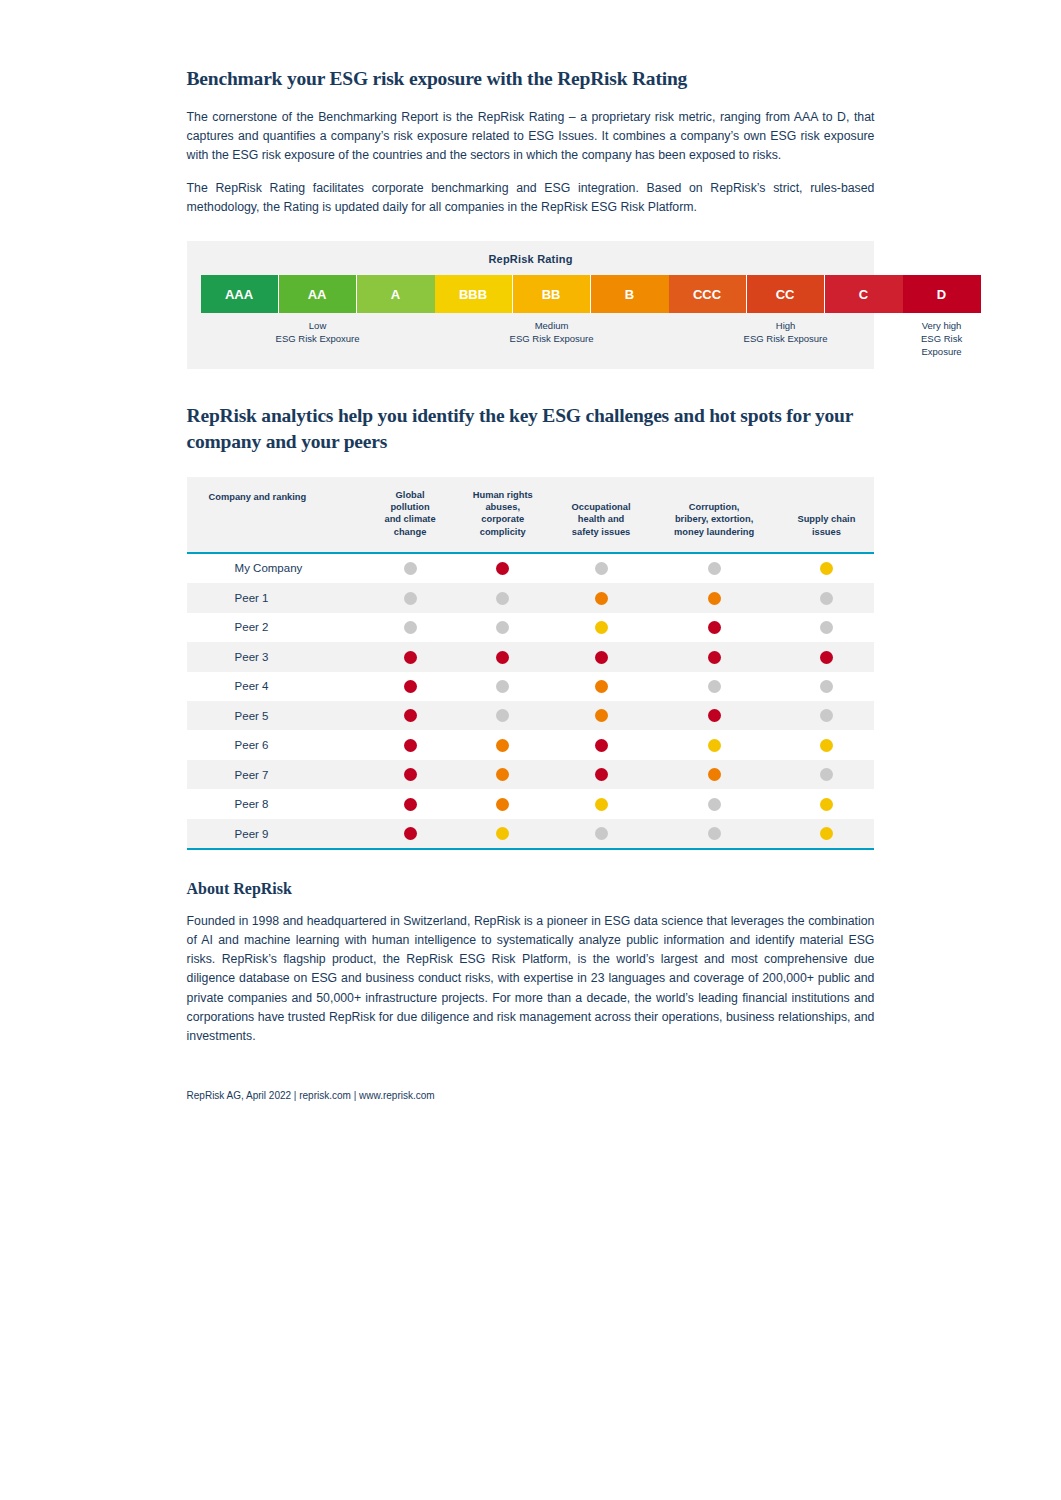Benchmark your ESG risk exposure with the RepRisk Rating
The cornerstone of the Benchmarking Report is the RepRisk Rating – a proprietary risk metric, ranging from AAA to D, that captures and quantifies a company’s risk exposure related to ESG Issues. It combines a company’s own ESG risk exposure with the ESG risk exposure of the countries and the sectors in which the company has been exposed to risks.
The RepRisk Rating facilitates corporate benchmarking and ESG integration. Based on RepRisk’s strict, rules-based methodology, the Rating is updated daily for all companies in the RepRisk ESG Risk Platform.
RepRisk Rating
AAA
AA
A
Low
ESG Risk Expoxure
BBB
BB
B
Medium
ESG Risk Exposure
CCC
CC
C
High
ESG Risk Exposure
D
Very high
ESG Risk Exposure
RepRisk analytics help you identify the key ESG challenges and hot spots for your company and your peers
| Company and ranking | Global pollution and climate change | Human rights abuses, corporate complicity | Occupational health and safety issues | Corruption, bribery, extortion, money laundering | Supply chain issues |
| --- | --- | --- | --- | --- | --- |
| My Company | | | | | |
| Peer 1 | | | | | |
| Peer 2 | | | | | |
| Peer 3 | | | | | |
| Peer 4 | | | | | |
| Peer 5 | | | | | |
| Peer 6 | | | | | |
| Peer 7 | | | | | |
| Peer 8 | | | | | |
| Peer 9 | | | | | |
About RepRisk
Founded in 1998 and headquartered in Switzerland, RepRisk is a pioneer in ESG data science that leverages the combination of AI and machine learning with human intelligence to systematically analyze public information and identify material ESG risks. RepRisk’s flagship product, the RepRisk ESG Risk Platform, is the world’s largest and most comprehensive due diligence database on ESG and business conduct risks, with expertise in 23 languages and coverage of 200,000+ public and private companies and 50,000+ infrastructure projects. For more than a decade, the world’s leading financial institutions and corporations have trusted RepRisk for due diligence and risk management across their operations, business relationships, and investments.
RepRisk AG, April 2022 | reprisk.com | www.reprisk.com